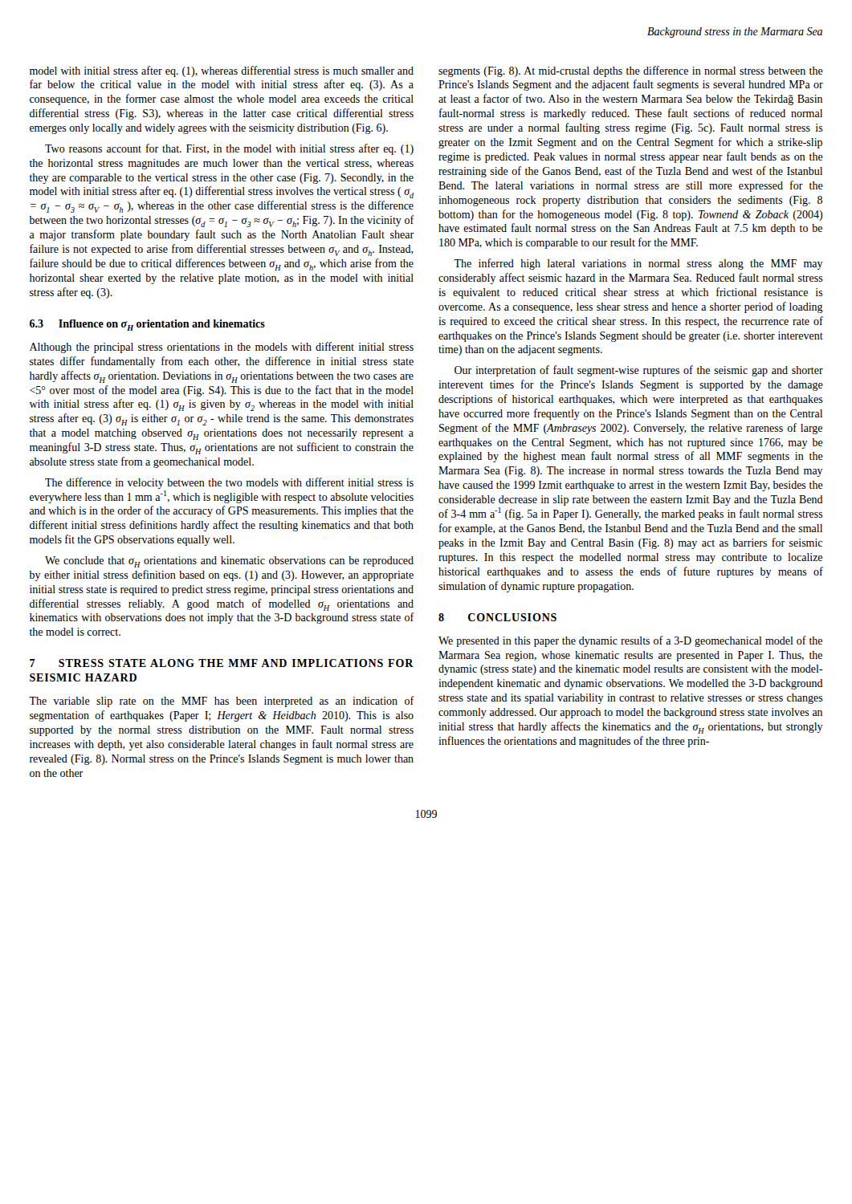Background stress in the Marmara Sea
model with initial stress after eq. (1), whereas differential stress is much smaller and far below the critical value in the model with initial stress after eq. (3). As a consequence, in the former case almost the whole model area exceeds the critical differential stress (Fig. S3), whereas in the latter case critical differential stress emerges only locally and widely agrees with the seismicity distribution (Fig. 6).
Two reasons account for that. First, in the model with initial stress after eq. (1) the horizontal stress magnitudes are much lower than the vertical stress, whereas they are comparable to the vertical stress in the other case (Fig. 7). Secondly, in the model with initial stress after eq. (1) differential stress involves the vertical stress ( σd = σ1 − σ3 ≈ σV − σh ), whereas in the other case differential stress is the difference between the two horizontal stresses (σd = σ1 − σ3 ≈ σV − σh; Fig. 7). In the vicinity of a major transform plate boundary fault such as the North Anatolian Fault shear failure is not expected to arise from differential stresses between σV and σh. Instead, failure should be due to critical differences between σH and σh, which arise from the horizontal shear exerted by the relative plate motion, as in the model with initial stress after eq. (3).
6.3 Influence on σH orientation and kinematics
Although the principal stress orientations in the models with different initial stress states differ fundamentally from each other, the difference in initial stress state hardly affects σH orientation. Deviations in σH orientations between the two cases are <5° over most of the model area (Fig. S4). This is due to the fact that in the model with initial stress after eq. (1) σH is given by σ2 whereas in the model with initial stress after eq. (3) σH is either σ1 or σ2 - while trend is the same. This demonstrates that a model matching observed σH orientations does not necessarily represent a meaningful 3-D stress state. Thus, σH orientations are not sufficient to constrain the absolute stress state from a geomechanical model.
The difference in velocity between the two models with different initial stress is everywhere less than 1 mm a-1, which is negligible with respect to absolute velocities and which is in the order of the accuracy of GPS measurements. This implies that the different initial stress definitions hardly affect the resulting kinematics and that both models fit the GPS observations equally well.
We conclude that σH orientations and kinematic observations can be reproduced by either initial stress definition based on eqs. (1) and (3). However, an appropriate initial stress state is required to predict stress regime, principal stress orientations and differential stresses reliably. A good match of modelled σH orientations and kinematics with observations does not imply that the 3-D background stress state of the model is correct.
7 STRESS STATE ALONG THE MMF AND IMPLICATIONS FOR SEISMIC HAZARD
The variable slip rate on the MMF has been interpreted as an indication of segmentation of earthquakes (Paper I; Hergert & Heidbach 2010). This is also supported by the normal stress distribution on the MMF. Fault normal stress increases with depth, yet also considerable lateral changes in fault normal stress are revealed (Fig. 8). Normal stress on the Prince's Islands Segment is much lower than on the other
segments (Fig. 8). At mid-crustal depths the difference in normal stress between the Prince's Islands Segment and the adjacent fault segments is several hundred MPa or at least a factor of two. Also in the western Marmara Sea below the Tekirdağ Basin fault-normal stress is markedly reduced. These fault sections of reduced normal stress are under a normal faulting stress regime (Fig. 5c). Fault normal stress is greater on the Izmit Segment and on the Central Segment for which a strike-slip regime is predicted. Peak values in normal stress appear near fault bends as on the restraining side of the Ganos Bend, east of the Tuzla Bend and west of the Istanbul Bend. The lateral variations in normal stress are still more expressed for the inhomogeneous rock property distribution that considers the sediments (Fig. 8 bottom) than for the homogeneous model (Fig. 8 top). Townend & Zoback (2004) have estimated fault normal stress on the San Andreas Fault at 7.5 km depth to be 180 MPa, which is comparable to our result for the MMF.
The inferred high lateral variations in normal stress along the MMF may considerably affect seismic hazard in the Marmara Sea. Reduced fault normal stress is equivalent to reduced critical shear stress at which frictional resistance is overcome. As a consequence, less shear stress and hence a shorter period of loading is required to exceed the critical shear stress. In this respect, the recurrence rate of earthquakes on the Prince's Islands Segment should be greater (i.e. shorter interevent time) than on the adjacent segments.
Our interpretation of fault segment-wise ruptures of the seismic gap and shorter interevent times for the Prince's Islands Segment is supported by the damage descriptions of historical earthquakes, which were interpreted as that earthquakes have occurred more frequently on the Prince's Islands Segment than on the Central Segment of the MMF (Ambraseys 2002). Conversely, the relative rareness of large earthquakes on the Central Segment, which has not ruptured since 1766, may be explained by the highest mean fault normal stress of all MMF segments in the Marmara Sea (Fig. 8). The increase in normal stress towards the Tuzla Bend may have caused the 1999 Izmit earthquake to arrest in the western Izmit Bay, besides the considerable decrease in slip rate between the eastern Izmit Bay and the Tuzla Bend of 3-4 mm a-1 (fig. 5a in Paper I). Generally, the marked peaks in fault normal stress for example, at the Ganos Bend, the Istanbul Bend and the Tuzla Bend and the small peaks in the Izmit Bay and Central Basin (Fig. 8) may act as barriers for seismic ruptures. In this respect the modelled normal stress may contribute to localize historical earthquakes and to assess the ends of future ruptures by means of simulation of dynamic rupture propagation.
8 CONCLUSIONS
We presented in this paper the dynamic results of a 3-D geomechanical model of the Marmara Sea region, whose kinematic results are presented in Paper I. Thus, the dynamic (stress state) and the kinematic model results are consistent with the model-independent kinematic and dynamic observations. We modelled the 3-D background stress state and its spatial variability in contrast to relative stresses or stress changes commonly addressed. Our approach to model the background stress state involves an initial stress that hardly affects the kinematics and the σH orientations, but strongly influences the orientations and magnitudes of the three prin-
1099